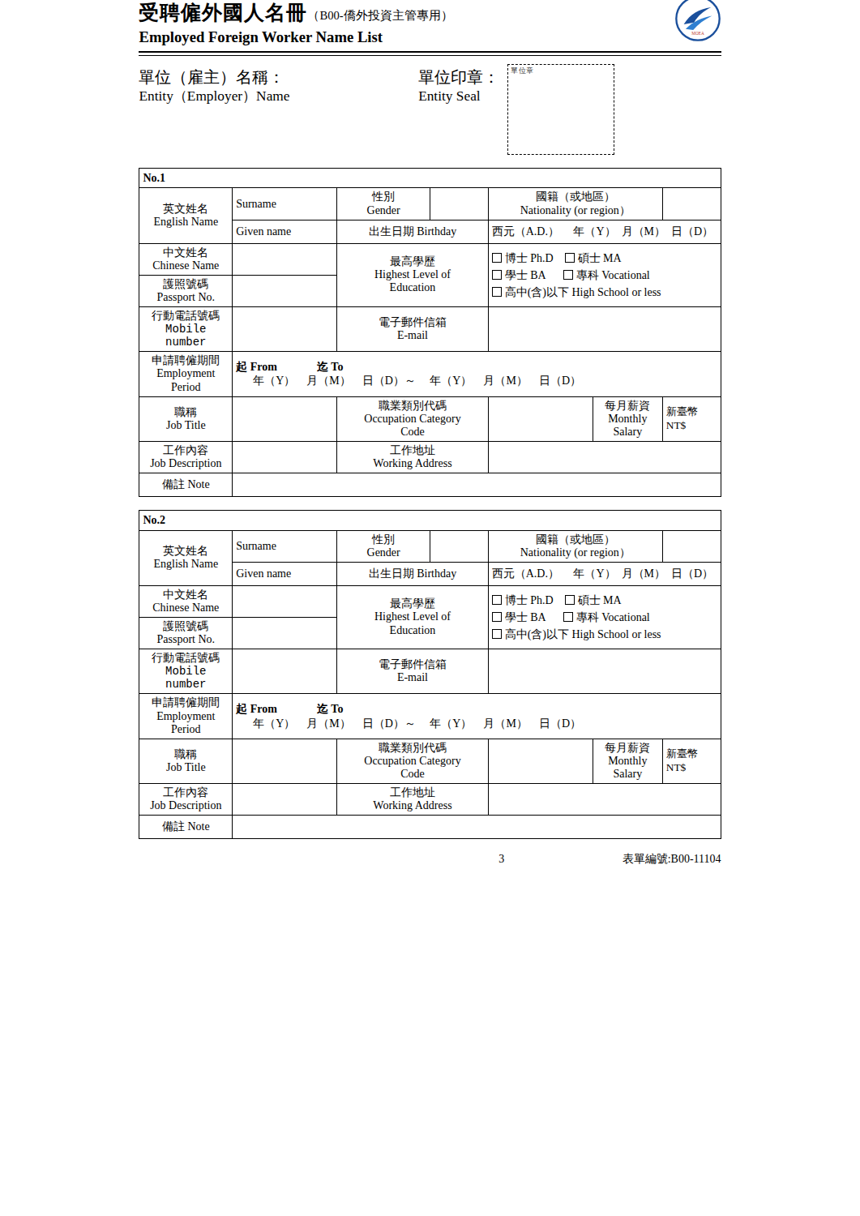MOEA
受聘僱外國人名冊（B00-僑外投資主管專用）
Employed Foreign Worker Name List
單位（雇主）名稱：
Entity（Employer）Name
單位印章：
Entity Seal
單位章
| No.1 |
| 英文姓名 English Name | Surname | 性別 Gender | | 國籍（或地區） Nationality (or region） | |
| Given name | 出生日期 Birthday | 西元（A.D.） 年（Y） 月（M） 日（D） |
| 中文姓名 Chinese Name | | 最高學歷 Highest Level of Education | 博士 Ph.D 碩士 MA 學士 BA 專科 Vocational 高中(含)以下 High School or less |
| 護照號碼 Passport No. | |
| 行動電話號碼 Mobile number | | 電子郵件信箱 E-mail | |
| 申請聘僱期間 Employment Period | 起 From 迄 To 年（Y） 月（M） 日（D）～ 年（Y） 月（M） 日（D） |
| 職稱 Job Title | | 職業類別代碼 Occupation Category Code | | 每月薪資 Monthly Salary | 新臺幣 NT$ |
| 工作內容 Job Description | | 工作地址 Working Address | |
| 備註 Note | |
| No.2 |
| 英文姓名 English Name | Surname | 性別 Gender | | 國籍（或地區） Nationality (or region） | |
| Given name | 出生日期 Birthday | 西元（A.D.） 年（Y） 月（M） 日（D） |
| 中文姓名 Chinese Name | | 最高學歷 Highest Level of Education | 博士 Ph.D 碩士 MA 學士 BA 專科 Vocational 高中(含)以下 High School or less |
| 護照號碼 Passport No. | |
| 行動電話號碼 Mobile number | | 電子郵件信箱 E-mail | |
| 申請聘僱期間 Employment Period | 起 From 迄 To 年（Y） 月（M） 日（D）～ 年（Y） 月（M） 日（D） |
| 職稱 Job Title | | 職業類別代碼 Occupation Category Code | | 每月薪資 Monthly Salary | 新臺幣 NT$ |
| 工作內容 Job Description | | 工作地址 Working Address | |
| 備註 Note | |
3
表單編號:B00-11104